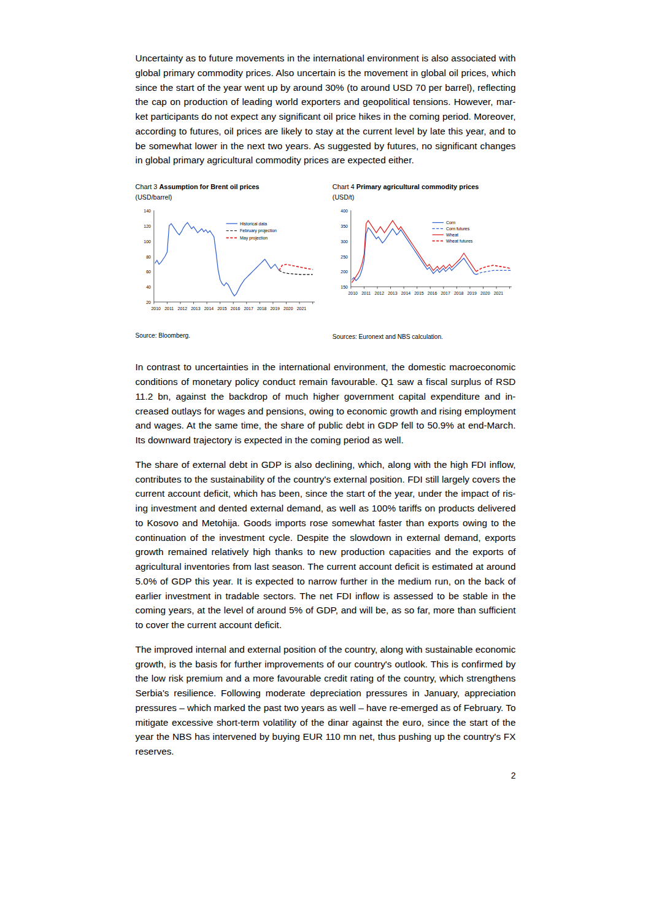Uncertainty as to future movements in the international environment is also associated with global primary commodity prices. Also uncertain is the movement in global oil prices, which since the start of the year went up by around 30% (to around USD 70 per barrel), reflecting the cap on production of leading world exporters and geopolitical tensions. However, market participants do not expect any significant oil price hikes in the coming period. Moreover, according to futures, oil prices are likely to stay at the current level by late this year, and to be somewhat lower in the next two years. As suggested by futures, no significant changes in global primary agricultural commodity prices are expected either.
Chart 3 Assumption for Brent oil prices
(USD/barrel)
140 120 100 80 60 40 20 2010 2011 2012 2013 2014 2015 2016 2017 2018 2019 2020 2021 Historical data February projection May projection
Source: Bloomberg.
Chart 4 Primary agricultural commodity prices
(USD/t)
400 350 300 250 200 150 2010 2011 2012 2013 2014 2015 2016 2017 2018 2019 2020 2021 Corn Corn futures Wheat Wheat futures
Sources: Euronext and NBS calculation.
In contrast to uncertainties in the international environment, the domestic macroeconomic conditions of monetary policy conduct remain favourable. Q1 saw a fiscal surplus of RSD 11.2 bn, against the backdrop of much higher government capital expenditure and increased outlays for wages and pensions, owing to economic growth and rising employment and wages. At the same time, the share of public debt in GDP fell to 50.9% at end-March. Its downward trajectory is expected in the coming period as well.
The share of external debt in GDP is also declining, which, along with the high FDI inflow, contributes to the sustainability of the country's external position. FDI still largely covers the current account deficit, which has been, since the start of the year, under the impact of rising investment and dented external demand, as well as 100% tariffs on products delivered to Kosovo and Metohija. Goods imports rose somewhat faster than exports owing to the continuation of the investment cycle. Despite the slowdown in external demand, exports growth remained relatively high thanks to new production capacities and the exports of agricultural inventories from last season. The current account deficit is estimated at around 5.0% of GDP this year. It is expected to narrow further in the medium run, on the back of earlier investment in tradable sectors. The net FDI inflow is assessed to be stable in the coming years, at the level of around 5% of GDP, and will be, as so far, more than sufficient to cover the current account deficit.
The improved internal and external position of the country, along with sustainable economic growth, is the basis for further improvements of our country's outlook. This is confirmed by the low risk premium and a more favourable credit rating of the country, which strengthens Serbia's resilience. Following moderate depreciation pressures in January, appreciation pressures – which marked the past two years as well – have re-emerged as of February. To mitigate excessive short-term volatility of the dinar against the euro, since the start of the year the NBS has intervened by buying EUR 110 mn net, thus pushing up the country's FX reserves.
2